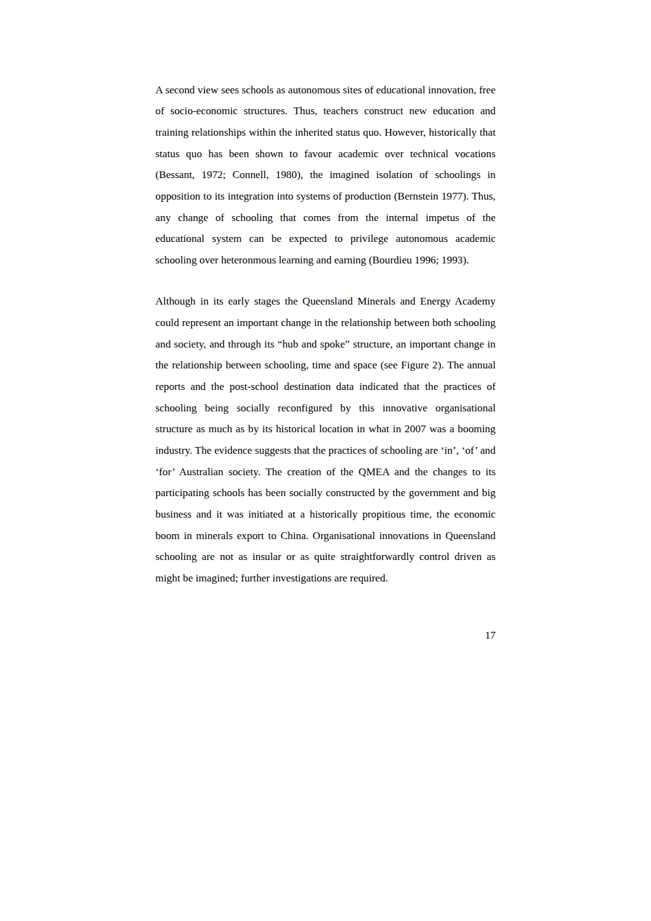A second view sees schools as autonomous sites of educational innovation, free of socio-economic structures. Thus, teachers construct new education and training relationships within the inherited status quo. However, historically that status quo has been shown to favour academic over technical vocations (Bessant, 1972; Connell, 1980), the imagined isolation of schoolings in opposition to its integration into systems of production (Bernstein 1977). Thus, any change of schooling that comes from the internal impetus of the educational system can be expected to privilege autonomous academic schooling over heteronmous learning and earning (Bourdieu 1996; 1993).
Although in its early stages the Queensland Minerals and Energy Academy could represent an important change in the relationship between both schooling and society, and through its “hub and spoke” structure, an important change in the relationship between schooling, time and space (see Figure 2). The annual reports and the post-school destination data indicated that the practices of schooling being socially reconfigured by this innovative organisational structure as much as by its historical location in what in 2007 was a booming industry. The evidence suggests that the practices of schooling are ‘in’, ‘of’ and ‘for’ Australian society. The creation of the QMEA and the changes to its participating schools has been socially constructed by the government and big business and it was initiated at a historically propitious time, the economic boom in minerals export to China. Organisational innovations in Queensland schooling are not as insular or as quite straightforwardly control driven as might be imagined; further investigations are required.
17